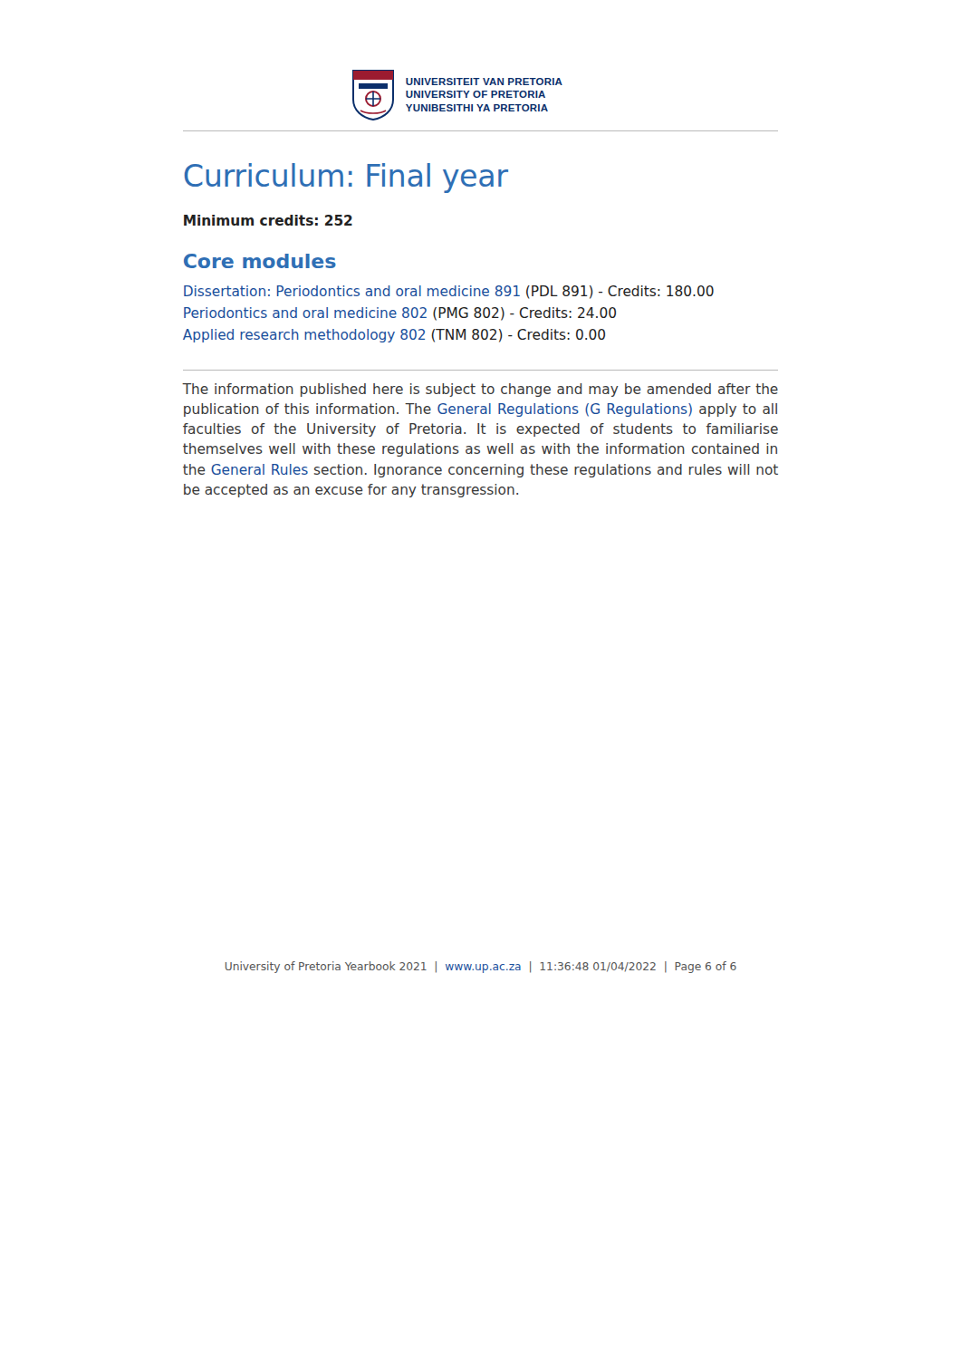UNIVERSITEIT VAN PRETORIA
UNIVERSITY OF PRETORIA
YUNIBESITHI YA PRETORIA
Curriculum: Final year
Minimum credits: 252
Core modules
Dissertation: Periodontics and oral medicine 891 (PDL 891) - Credits: 180.00
Periodontics and oral medicine 802 (PMG 802) - Credits: 24.00
Applied research methodology 802 (TNM 802) - Credits: 0.00
The information published here is subject to change and may be amended after the publication of this information. The General Regulations (G Regulations) apply to all faculties of the University of Pretoria. It is expected of students to familiarise themselves well with these regulations as well as with the information contained in the General Rules section. Ignorance concerning these regulations and rules will not be accepted as an excuse for any transgression.
University of Pretoria Yearbook 2021 | www.up.ac.za | 11:36:48 01/04/2022 | Page 6 of 6